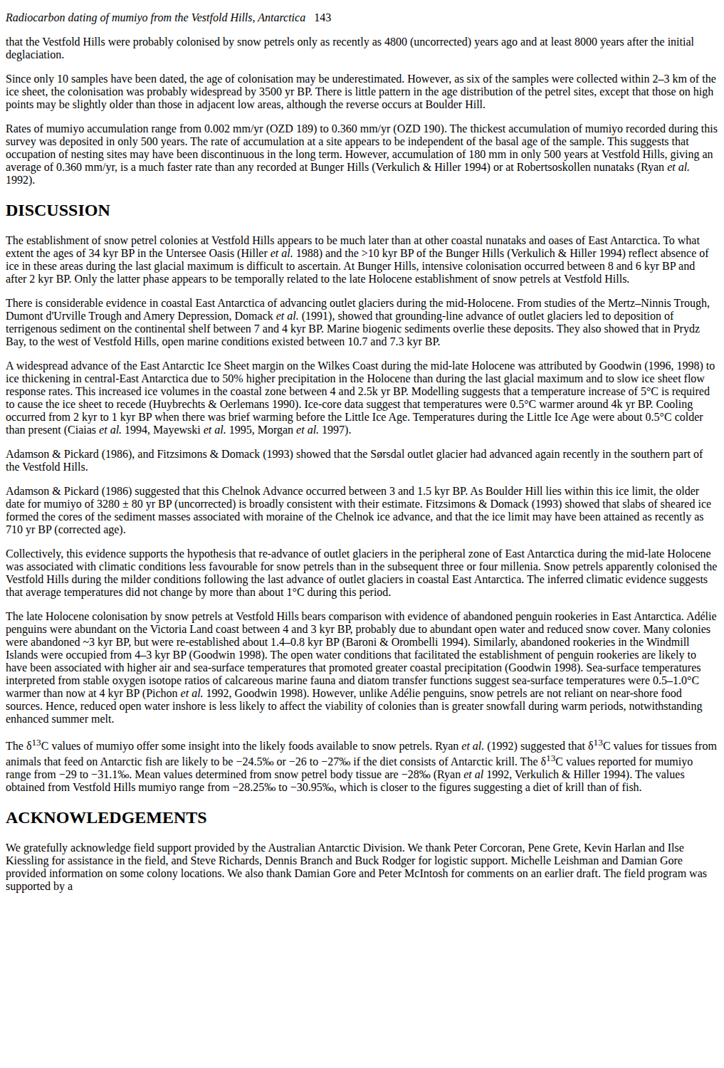Radiocarbon dating of mumiyo from the Vestfold Hills, Antarctica 143
that the Vestfold Hills were probably colonised by snow petrels only as recently as 4800 (uncorrected) years ago and at least 8000 years after the initial deglaciation.
Since only 10 samples have been dated, the age of colonisation may be underestimated. However, as six of the samples were collected within 2–3 km of the ice sheet, the colonisation was probably widespread by 3500 yr BP. There is little pattern in the age distribution of the petrel sites, except that those on high points may be slightly older than those in adjacent low areas, although the reverse occurs at Boulder Hill.
Rates of mumiyo accumulation range from 0.002 mm/yr (OZD 189) to 0.360 mm/yr (OZD 190). The thickest accumulation of mumiyo recorded during this survey was deposited in only 500 years. The rate of accumulation at a site appears to be independent of the basal age of the sample. This suggests that occupation of nesting sites may have been discontinuous in the long term. However, accumulation of 180 mm in only 500 years at Vestfold Hills, giving an average of 0.360 mm/yr, is a much faster rate than any recorded at Bunger Hills (Verkulich & Hiller 1994) or at Robertsoskollen nunataks (Ryan et al. 1992).
DISCUSSION
The establishment of snow petrel colonies at Vestfold Hills appears to be much later than at other coastal nunataks and oases of East Antarctica. To what extent the ages of 34 kyr BP in the Untersee Oasis (Hiller et al. 1988) and the >10 kyr BP of the Bunger Hills (Verkulich & Hiller 1994) reflect absence of ice in these areas during the last glacial maximum is difficult to ascertain. At Bunger Hills, intensive colonisation occurred between 8 and 6 kyr BP and after 2 kyr BP. Only the latter phase appears to be temporally related to the late Holocene establishment of snow petrels at Vestfold Hills.
There is considerable evidence in coastal East Antarctica of advancing outlet glaciers during the mid-Holocene. From studies of the Mertz–Ninnis Trough, Dumont d'Urville Trough and Amery Depression, Domack et al. (1991), showed that grounding-line advance of outlet glaciers led to deposition of terrigenous sediment on the continental shelf between 7 and 4 kyr BP. Marine biogenic sediments overlie these deposits. They also showed that in Prydz Bay, to the west of Vestfold Hills, open marine conditions existed between 10.7 and 7.3 kyr BP.
A widespread advance of the East Antarctic Ice Sheet margin on the Wilkes Coast during the mid-late Holocene was attributed by Goodwin (1996, 1998) to ice thickening in central-East Antarctica due to 50% higher precipitation in the Holocene than during the last glacial maximum and to slow ice sheet flow response rates. This increased ice volumes in the coastal zone between 4 and 2.5k yr BP. Modelling suggests that a temperature increase of 5°C is required to cause the ice sheet to recede (Huybrechts & Oerlemans 1990). Ice-core data suggest that temperatures were 0.5°C warmer around 4k yr BP. Cooling occurred from 2 kyr to 1 kyr BP when there was brief warming before the Little Ice Age. Temperatures during the Little Ice Age were about 0.5°C colder than present (Ciaias et al. 1994, Mayewski et al. 1995, Morgan et al. 1997).
Adamson & Pickard (1986), and Fitzsimons & Domack (1993) showed that the Sørsdal outlet glacier had advanced again recently in the southern part of the Vestfold Hills.
Adamson & Pickard (1986) suggested that this Chelnok Advance occurred between 3 and 1.5 kyr BP. As Boulder Hill lies within this ice limit, the older date for mumiyo of 3280 ± 80 yr BP (uncorrected) is broadly consistent with their estimate. Fitzsimons & Domack (1993) showed that slabs of sheared ice formed the cores of the sediment masses associated with moraine of the Chelnok ice advance, and that the ice limit may have been attained as recently as 710 yr BP (corrected age).
Collectively, this evidence supports the hypothesis that re-advance of outlet glaciers in the peripheral zone of East Antarctica during the mid-late Holocene was associated with climatic conditions less favourable for snow petrels than in the subsequent three or four millenia. Snow petrels apparently colonised the Vestfold Hills during the milder conditions following the last advance of outlet glaciers in coastal East Antarctica. The inferred climatic evidence suggests that average temperatures did not change by more than about 1°C during this period.
The late Holocene colonisation by snow petrels at Vestfold Hills bears comparison with evidence of abandoned penguin rookeries in East Antarctica. Adélie penguins were abundant on the Victoria Land coast between 4 and 3 kyr BP, probably due to abundant open water and reduced snow cover. Many colonies were abandoned ~3 kyr BP, but were re-established about 1.4–0.8 kyr BP (Baroni & Orombelli 1994). Similarly, abandoned rookeries in the Windmill Islands were occupied from 4–3 kyr BP (Goodwin 1998). The open water conditions that facilitated the establishment of penguin rookeries are likely to have been associated with higher air and sea-surface temperatures that promoted greater coastal precipitation (Goodwin 1998). Sea-surface temperatures interpreted from stable oxygen isotope ratios of calcareous marine fauna and diatom transfer functions suggest sea-surface temperatures were 0.5–1.0°C warmer than now at 4 kyr BP (Pichon et al. 1992, Goodwin 1998). However, unlike Adélie penguins, snow petrels are not reliant on near-shore food sources. Hence, reduced open water inshore is less likely to affect the viability of colonies than is greater snowfall during warm periods, notwithstanding enhanced summer melt.
The δ13C values of mumiyo offer some insight into the likely foods available to snow petrels. Ryan et al. (1992) suggested that δ13C values for tissues from animals that feed on Antarctic fish are likely to be −24.5‰ or −26 to −27‰ if the diet consists of Antarctic krill. The δ13C values reported for mumiyo range from −29 to −31.1‰. Mean values determined from snow petrel body tissue are −28‰ (Ryan et al 1992, Verkulich & Hiller 1994). The values obtained from Vestfold Hills mumiyo range from −28.25‰ to −30.95‰, which is closer to the figures suggesting a diet of krill than of fish.
ACKNOWLEDGEMENTS
We gratefully acknowledge field support provided by the Australian Antarctic Division. We thank Peter Corcoran, Pene Grete, Kevin Harlan and Ilse Kiessling for assistance in the field, and Steve Richards, Dennis Branch and Buck Rodger for logistic support. Michelle Leishman and Damian Gore provided information on some colony locations. We also thank Damian Gore and Peter McIntosh for comments on an earlier draft. The field program was supported by a